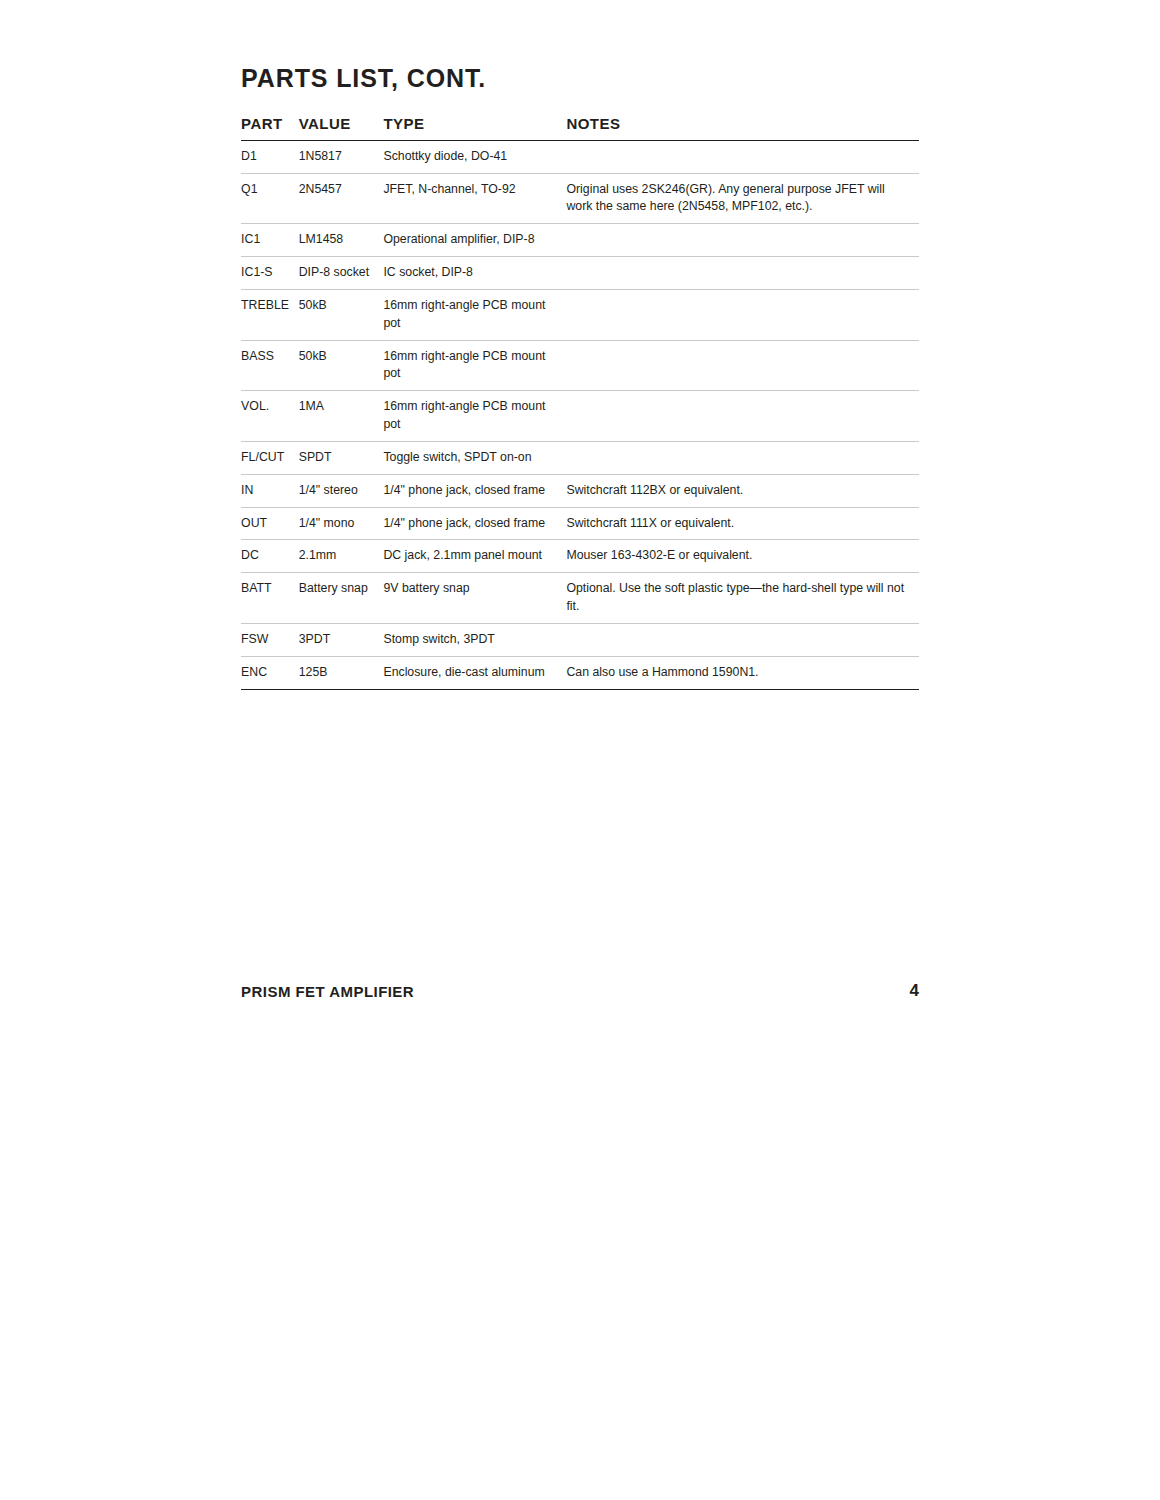Parts List, Cont.
| Part | Value | Type | Notes |
| --- | --- | --- | --- |
| D1 | 1N5817 | Schottky diode, DO-41 | |
| Q1 | 2N5457 | JFET, N-channel, TO-92 | Original uses 2SK246(GR). Any general purpose JFET will work the same here (2N5458, MPF102, etc.). |
| IC1 | LM1458 | Operational amplifier, DIP-8 | |
| IC1-S | DIP-8 socket | IC socket, DIP-8 | |
| TREBLE | 50kB | 16mm right-angle PCB mount pot | |
| BASS | 50kB | 16mm right-angle PCB mount pot | |
| VOL. | 1MA | 16mm right-angle PCB mount pot | |
| FL/CUT | SPDT | Toggle switch, SPDT on-on | |
| IN | 1/4" stereo | 1/4" phone jack, closed frame | Switchcraft 112BX or equivalent. |
| OUT | 1/4" mono | 1/4" phone jack, closed frame | Switchcraft 111X or equivalent. |
| DC | 2.1mm | DC jack, 2.1mm panel mount | Mouser 163-4302-E or equivalent. |
| BATT | Battery snap | 9V battery snap | Optional. Use the soft plastic type—the hard-shell type will not fit. |
| FSW | 3PDT | Stomp switch, 3PDT | |
| ENC | 125B | Enclosure, die-cast aluminum | Can also use a Hammond 1590N1. |
Prism FET Amplifier
4